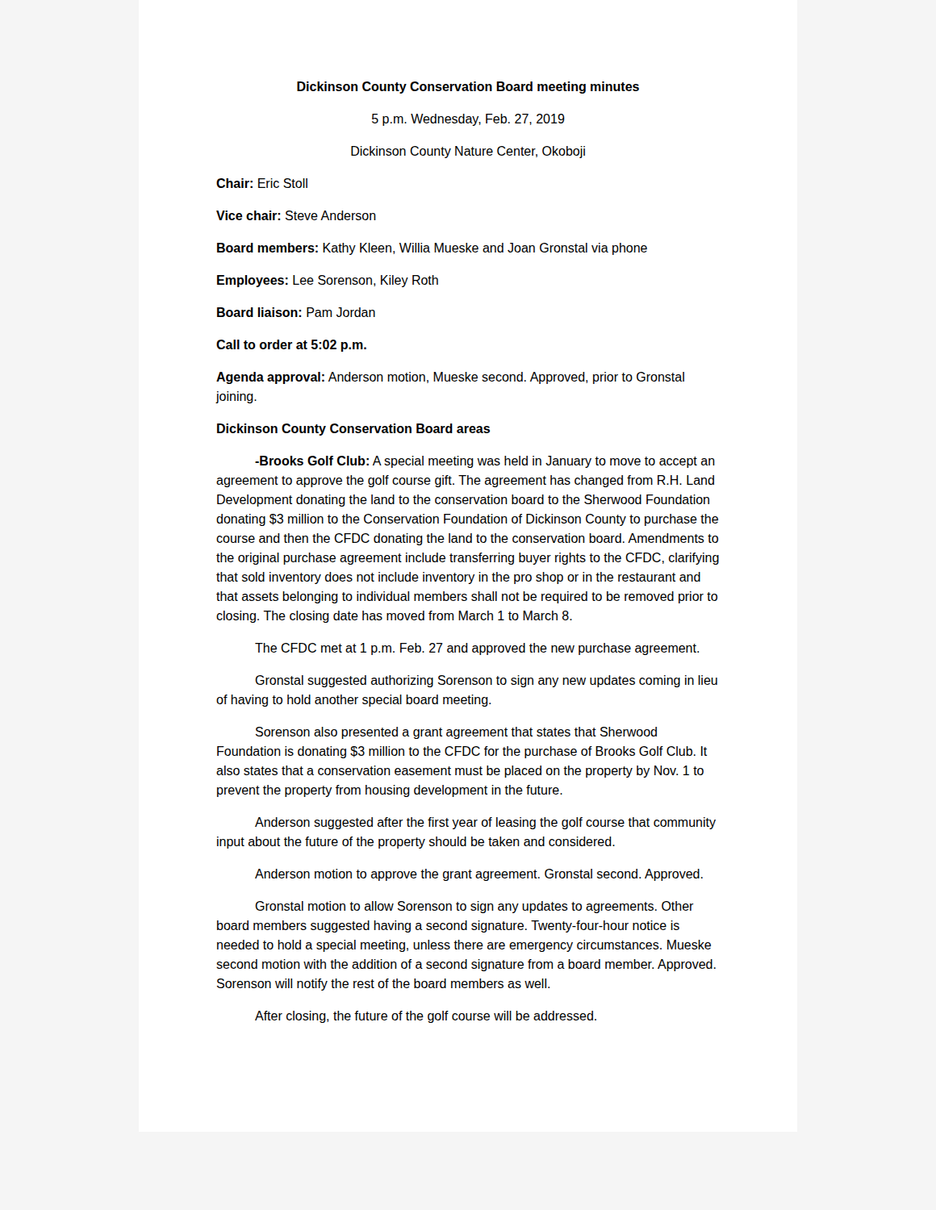Dickinson County Conservation Board meeting minutes
5 p.m. Wednesday, Feb. 27, 2019
Dickinson County Nature Center, Okoboji
Chair: Eric Stoll
Vice chair: Steve Anderson
Board members: Kathy Kleen, Willia Mueske and Joan Gronstal via phone
Employees: Lee Sorenson, Kiley Roth
Board liaison: Pam Jordan
Call to order at 5:02 p.m.
Agenda approval: Anderson motion, Mueske second. Approved, prior to Gronstal joining.
Dickinson County Conservation Board areas
-Brooks Golf Club: A special meeting was held in January to move to accept an agreement to approve the golf course gift. The agreement has changed from R.H. Land Development donating the land to the conservation board to the Sherwood Foundation donating $3 million to the Conservation Foundation of Dickinson County to purchase the course and then the CFDC donating the land to the conservation board. Amendments to the original purchase agreement include transferring buyer rights to the CFDC, clarifying that sold inventory does not include inventory in the pro shop or in the restaurant and that assets belonging to individual members shall not be required to be removed prior to closing. The closing date has moved from March 1 to March 8.
The CFDC met at 1 p.m. Feb. 27 and approved the new purchase agreement.
Gronstal suggested authorizing Sorenson to sign any new updates coming in lieu of having to hold another special board meeting.
Sorenson also presented a grant agreement that states that Sherwood Foundation is donating $3 million to the CFDC for the purchase of Brooks Golf Club. It also states that a conservation easement must be placed on the property by Nov. 1 to prevent the property from housing development in the future.
Anderson suggested after the first year of leasing the golf course that community input about the future of the property should be taken and considered.
Anderson motion to approve the grant agreement. Gronstal second. Approved.
Gronstal motion to allow Sorenson to sign any updates to agreements. Other board members suggested having a second signature. Twenty-four-hour notice is needed to hold a special meeting, unless there are emergency circumstances. Mueske second motion with the addition of a second signature from a board member. Approved. Sorenson will notify the rest of the board members as well.
After closing, the future of the golf course will be addressed.